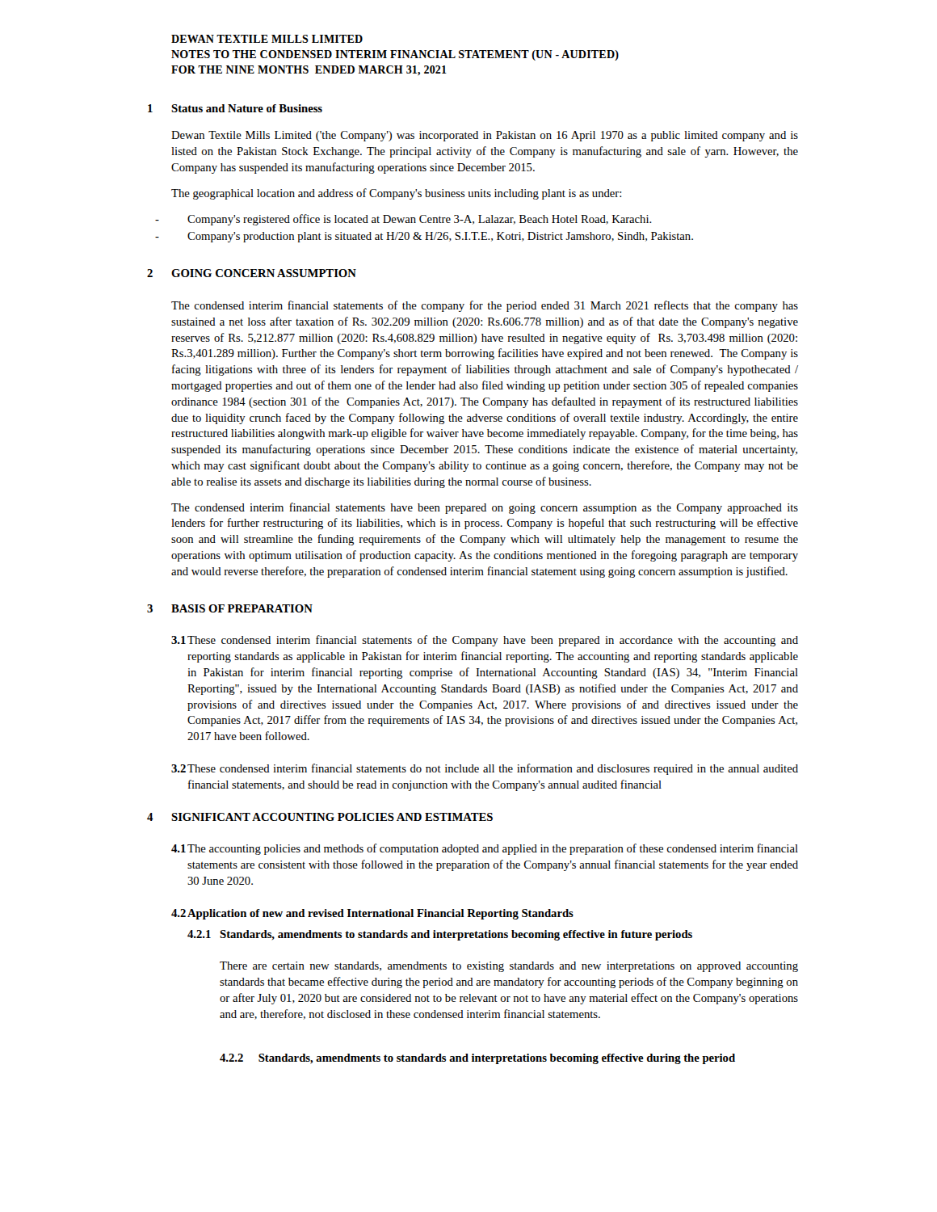DEWAN TEXTILE MILLS LIMITED
NOTES TO THE CONDENSED INTERIM FINANCIAL STATEMENT (UN - AUDITED)
FOR THE NINE MONTHS ENDED MARCH 31, 2021
1
Status and Nature of Business
Dewan Textile Mills Limited ('the Company') was incorporated in Pakistan on 16 April 1970 as a public limited company and is listed on the Pakistan Stock Exchange. The principal activity of the Company is manufacturing and sale of yarn. However, the Company has suspended its manufacturing operations since December 2015.
The geographical location and address of Company's business units including plant is as under:
Company's registered office is located at Dewan Centre 3-A, Lalazar, Beach Hotel Road, Karachi.
Company's production plant is situated at H/20 & H/26, S.I.T.E., Kotri, District Jamshoro, Sindh, Pakistan.
2
GOING CONCERN ASSUMPTION
The condensed interim financial statements of the company for the period ended 31 March 2021 reflects that the company has sustained a net loss after taxation of Rs. 302.209 million (2020: Rs.606.778 million) and as of that date the Company's negative reserves of Rs. 5,212.877 million (2020: Rs.4,608.829 million) have resulted in negative equity of Rs. 3,703.498 million (2020: Rs.3,401.289 million). Further the Company's short term borrowing facilities have expired and not been renewed. The Company is facing litigations with three of its lenders for repayment of liabilities through attachment and sale of Company's hypothecated / mortgaged properties and out of them one of the lender had also filed winding up petition under section 305 of repealed companies ordinance 1984 (section 301 of the Companies Act, 2017). The Company has defaulted in repayment of its restructured liabilities due to liquidity crunch faced by the Company following the adverse conditions of overall textile industry. Accordingly, the entire restructured liabilities alongwith mark-up eligible for waiver have become immediately repayable. Company, for the time being, has suspended its manufacturing operations since December 2015. These conditions indicate the existence of material uncertainty, which may cast significant doubt about the Company's ability to continue as a going concern, therefore, the Company may not be able to realise its assets and discharge its liabilities during the normal course of business.
The condensed interim financial statements have been prepared on going concern assumption as the Company approached its lenders for further restructuring of its liabilities, which is in process. Company is hopeful that such restructuring will be effective soon and will streamline the funding requirements of the Company which will ultimately help the management to resume the operations with optimum utilisation of production capacity. As the conditions mentioned in the foregoing paragraph are temporary and would reverse therefore, the preparation of condensed interim financial statement using going concern assumption is justified.
3
BASIS OF PREPARATION
3.1
These condensed interim financial statements of the Company have been prepared in accordance with the accounting and reporting standards as applicable in Pakistan for interim financial reporting. The accounting and reporting standards applicable in Pakistan for interim financial reporting comprise of International Accounting Standard (IAS) 34, "Interim Financial Reporting", issued by the International Accounting Standards Board (IASB) as notified under the Companies Act, 2017 and provisions of and directives issued under the Companies Act, 2017. Where provisions of and directives issued under the Companies Act, 2017 differ from the requirements of IAS 34, the provisions of and directives issued under the Companies Act, 2017 have been followed.
3.2
These condensed interim financial statements do not include all the information and disclosures required in the annual audited financial statements, and should be read in conjunction with the Company's annual audited financial
4
SIGNIFICANT ACCOUNTING POLICIES AND ESTIMATES
4.1
The accounting policies and methods of computation adopted and applied in the preparation of these condensed interim financial statements are consistent with those followed in the preparation of the Company's annual financial statements for the year ended 30 June 2020.
4.2
Application of new and revised International Financial Reporting Standards
4.2.1
Standards, amendments to standards and interpretations becoming effective in future periods
There are certain new standards, amendments to existing standards and new interpretations on approved accounting standards that became effective during the period and are mandatory for accounting periods of the Company beginning on or after July 01, 2020 but are considered not to be relevant or not to have any material effect on the Company's operations and are, therefore, not disclosed in these condensed interim financial statements.
4.2.2 Standards, amendments to standards and interpretations becoming effective during the period